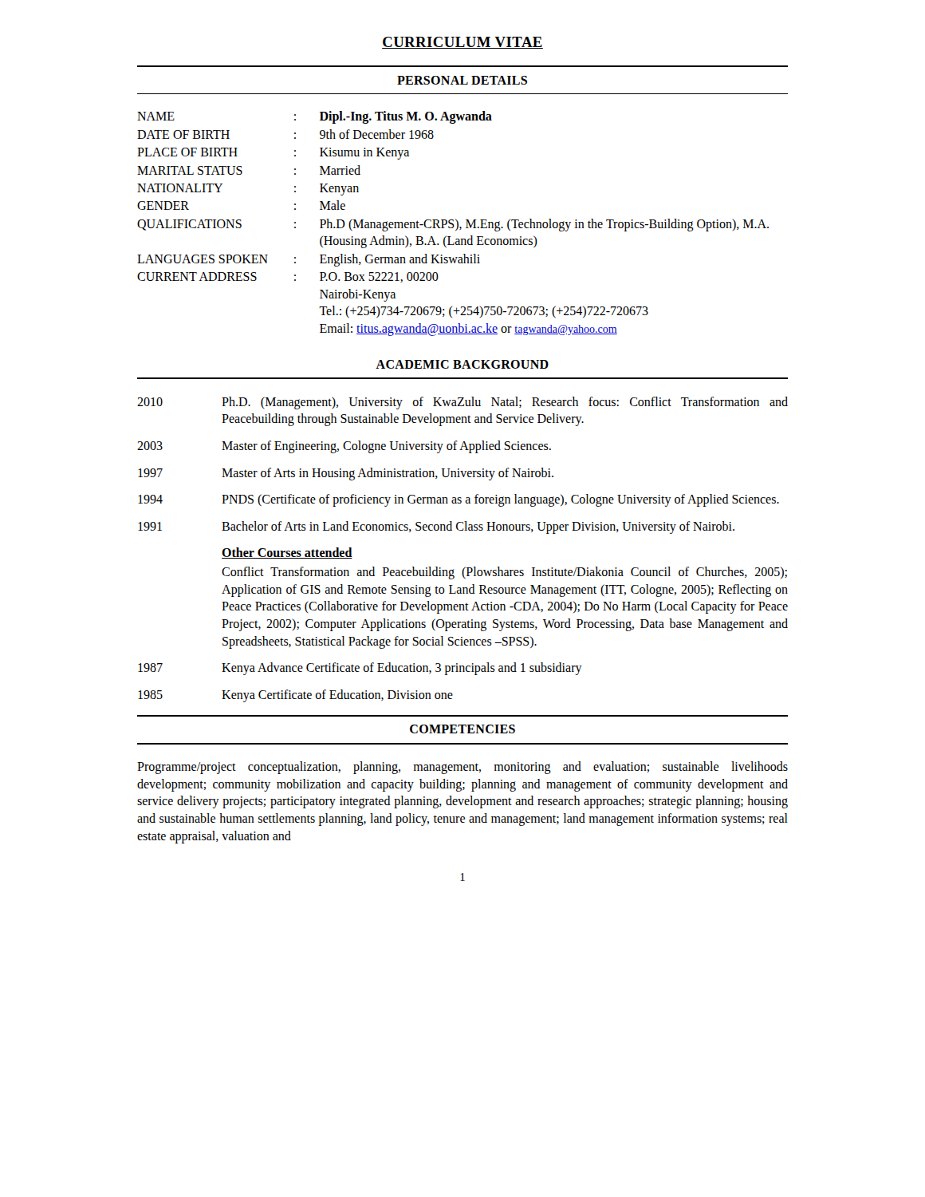CURRICULUM VITAE
PERSONAL DETAILS
| NAME | : | Dipl.-Ing. Titus M. O. Agwanda |
| DATE OF BIRTH | : | 9th of December 1968 |
| PLACE OF BIRTH | : | Kisumu in Kenya |
| MARITAL STATUS | : | Married |
| NATIONALITY | : | Kenyan |
| GENDER | : | Male |
| QUALIFICATIONS | : | Ph.D (Management-CRPS), M.Eng. (Technology in the Tropics-Building Option), M.A. (Housing Admin), B.A. (Land Economics) |
| LANGUAGES SPOKEN | : | English, German and Kiswahili |
| CURRENT ADDRESS | : | P.O. Box 52221, 00200 Nairobi-Kenya Tel.: (+254)734-720679; (+254)750-720673; (+254)722-720673 Email: titus.agwanda@uonbi.ac.ke or tagwanda@yahoo.com |
ACADEMIC BACKGROUND
| 2010 | Ph.D. (Management), University of KwaZulu Natal; Research focus: Conflict Transformation and Peacebuilding through Sustainable Development and Service Delivery. |
| 2003 | Master of Engineering, Cologne University of Applied Sciences. |
| 1997 | Master of Arts in Housing Administration, University of Nairobi. |
| 1994 | PNDS (Certificate of proficiency in German as a foreign language), Cologne University of Applied Sciences. |
| 1991 | Bachelor of Arts in Land Economics, Second Class Honours, Upper Division, University of Nairobi. |
| | Other Courses attended Conflict Transformation and Peacebuilding (Plowshares Institute/Diakonia Council of Churches, 2005); Application of GIS and Remote Sensing to Land Resource Management (ITT, Cologne, 2005); Reflecting on Peace Practices (Collaborative for Development Action -CDA, 2004); Do No Harm (Local Capacity for Peace Project, 2002); Computer Applications (Operating Systems, Word Processing, Data base Management and Spreadsheets, Statistical Package for Social Sciences –SPSS). |
| 1987 | Kenya Advance Certificate of Education, 3 principals and 1 subsidiary |
| 1985 | Kenya Certificate of Education, Division one |
COMPETENCIES
Programme/project conceptualization, planning, management, monitoring and evaluation; sustainable livelihoods development; community mobilization and capacity building; planning and management of community development and service delivery projects; participatory integrated planning, development and research approaches; strategic planning; housing and sustainable human settlements planning, land policy, tenure and management; land management information systems; real estate appraisal, valuation and
1